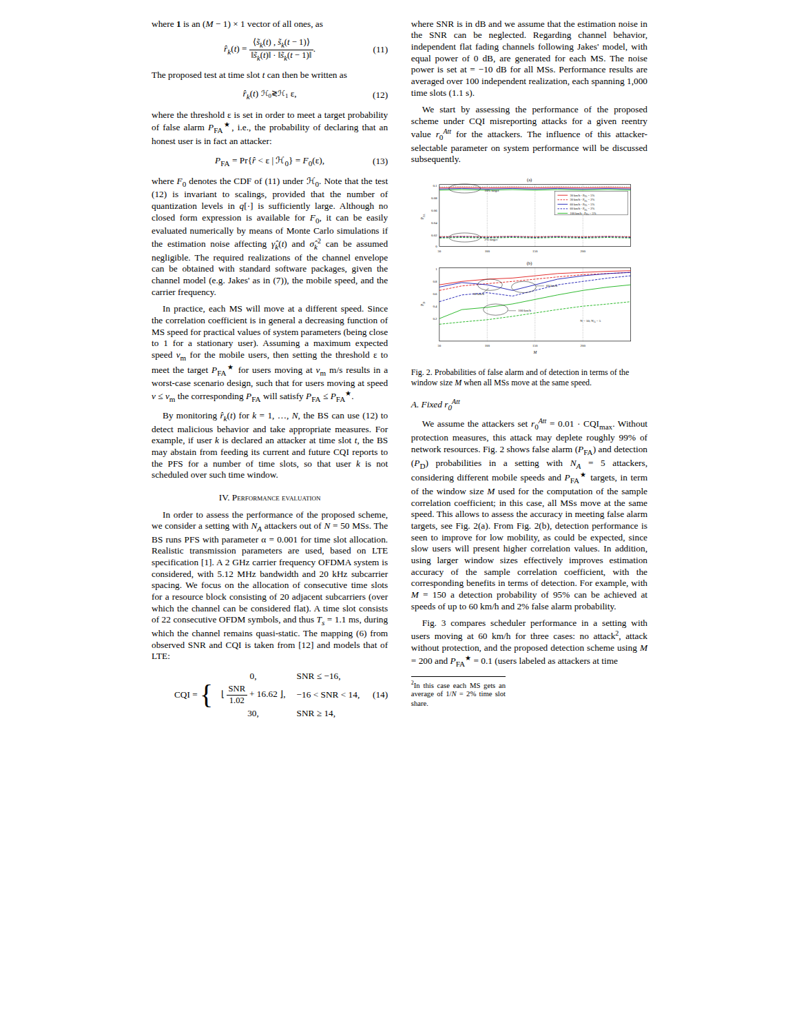where 1 is an (M − 1) × 1 vector of all ones, as
r̂k(t) = ⟨s̃k(t) , s̃k(t − 1)⟩ ‖s̃k(t)‖ · ‖s̃k(t − 1)‖ . (11)
The proposed test at time slot t can then be written as
r̂k(t) ℋ0≷ℋ1 ε, (12)
where the threshold ε is set in order to meet a target probability of false alarm PFA★, i.e., the probability of declaring that an honest user is in fact an attacker:
PFA = Pr{r̂ < ε | ℋ0} = F0(ε), (13)
where F0 denotes the CDF of (11) under ℋ0. Note that the test (12) is invariant to scalings, provided that the number of quantization levels in q[·] is sufficiently large. Although no closed form expression is available for F0, it can be easily evaluated numerically by means of Monte Carlo simulations if the estimation noise affecting γ̂k(t) and σ̂k2 can be assumed negligible. The required realizations of the channel envelope can be obtained with standard software packages, given the channel model (e.g. Jakes' as in (7)), the mobile speed, and the carrier frequency.
In practice, each MS will move at a different speed. Since the correlation coefficient is in general a decreasing function of MS speed for practical values of system parameters (being close to 1 for a stationary user). Assuming a maximum expected speed vm for the mobile users, then setting the threshold ε to meet the target PFA★ for users moving at vm m/s results in a worst-case scenario design, such that for users moving at speed v ≤ vm the corresponding PFA will satisfy PFA ≤ PFA★.
By monitoring r̂k(t) for k = 1, …, N, the BS can use (12) to detect malicious behavior and take appropriate measures. For example, if user k is declared an attacker at time slot t, the BS may abstain from feeding its current and future CQI reports to the PFS for a number of time slots, so that user k is not scheduled over such time window.
IV. Performance evaluation
In order to assess the performance of the proposed scheme, we consider a setting with NA attackers out of N = 50 MSs. The BS runs PFS with parameter α = 0.001 for time slot allocation. Realistic transmission parameters are used, based on LTE specification [1]. A 2 GHz carrier frequency OFDMA system is considered, with 5.12 MHz bandwidth and 20 kHz subcarrier spacing. We focus on the allocation of consecutive time slots for a resource block consisting of 20 adjacent subcarriers (over which the channel can be considered flat). A time slot consists of 22 consecutive OFDM symbols, and thus Ts = 1.1 ms, during which the channel remains quasi-static. The mapping (6) from observed SNR and CQI is taken from [12] and models that of LTE:
CQI = {
| 0, | SNR ≤ −16, |
| ⌊ SNR 1.02 + 16.62 ⌋, | −16 < SNR < 14, |
| 30, | SNR ≥ 14, |
(14)
where SNR is in dB and we assume that the estimation noise in the SNR can be neglected. Regarding channel behavior, independent flat fading channels following Jakes' model, with equal power of 0 dB, are generated for each MS. The noise power is set at = −10 dB for all MSs. Performance results are averaged over 100 independent realization, each spanning 1,000 time slots (1.1 s).
We start by assessing the performance of the proposed scheme under CQI misreporting attacks for a given reentry value r0Att for the attackers. The influence of this attacker-selectable parameter on system performance will be discussed subsequently.
(a) 0.1 0.08 0.06 0.04 0.02 0 PFA 50 100 150 200 10% target 2% target 30 km/h - PFA = 5% 30 km/h - PFA = 2% 60 km/h - PFA = 5% 60 km/h - PFA = 2% 100 km/h - PFA = 5% (b) 1 0.8 0.6 0.4 0.2 PD 50 100 150 200 M 30 km/h 60 km/h 100 km/h N = 50; NA = 5
Fig. 2. Probabilities of false alarm and of detection in terms of the window size M when all MSs move at the same speed.
A. Fixed r0Att
We assume the attackers set r0Att = 0.01 · CQImax. Without protection measures, this attack may deplete roughly 99% of network resources. Fig. 2 shows false alarm (PFA) and detection (PD) probabilities in a setting with NA = 5 attackers, considering different mobile speeds and PFA★ targets, in term of the window size M used for the computation of the sample correlation coefficient; in this case, all MSs move at the same speed. This allows to assess the accuracy in meeting false alarm targets, see Fig. 2(a). From Fig. 2(b), detection performance is seen to improve for low mobility, as could be expected, since slow users will present higher correlation values. In addition, using larger window sizes effectively improves estimation accuracy of the sample correlation coefficient, with the corresponding benefits in terms of detection. For example, with M = 150 a detection probability of 95% can be achieved at speeds of up to 60 km/h and 2% false alarm probability.
Fig. 3 compares scheduler performance in a setting with users moving at 60 km/h for three cases: no attack2, attack without protection, and the proposed detection scheme using M = 200 and PFA★ = 0.1 (users labeled as attackers at time
2In this case each MS gets an average of 1/N = 2% time slot share.